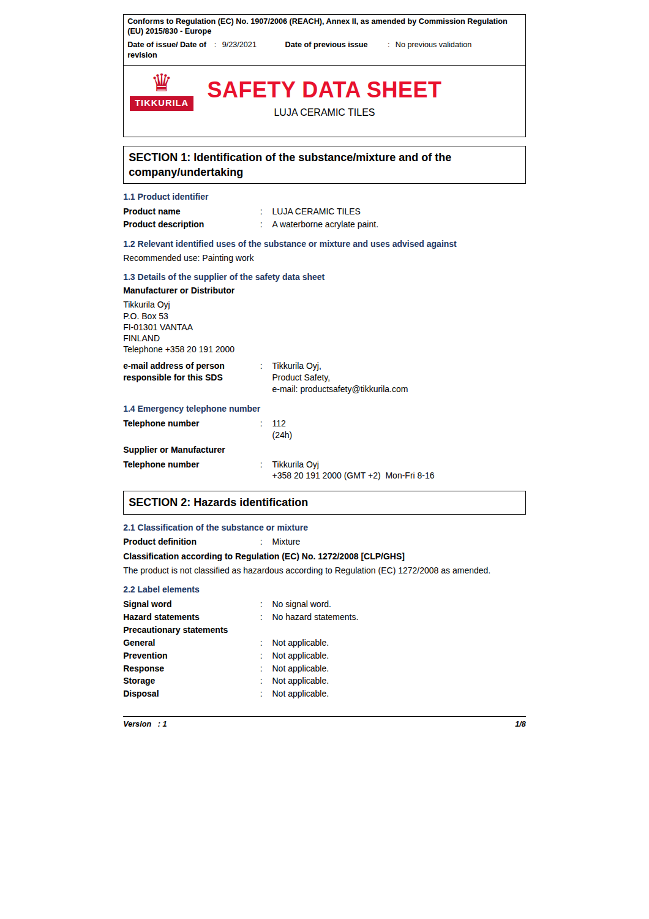Conforms to Regulation (EC) No. 1907/2006 (REACH), Annex II, as amended by Commission Regulation (EU) 2015/830 - Europe
| Date of issue/ Date of revision | : | 9/23/2021 | Date of previous issue | : | No previous validation |
♛
TIKKURILA
SAFETY DATA SHEET
LUJA CERAMIC TILES
SECTION 1: Identification of the substance/mixture and of the company/undertaking
1.1 Product identifier
| Product name | : | LUJA CERAMIC TILES |
| Product description | : | A waterborne acrylate paint. |
1.2 Relevant identified uses of the substance or mixture and uses advised against
Recommended use: Painting work
1.3 Details of the supplier of the safety data sheet
Manufacturer or Distributor
Tikkurila Oyj
P.O. Box 53
FI-01301 VANTAA
FINLAND
Telephone +358 20 191 2000
| e-mail address of person responsible for this SDS | : | Tikkurila Oyj, Product Safety, e-mail: productsafety@tikkurila.com |
1.4 Emergency telephone number
| Telephone number | : | 112 (24h) |
Supplier or Manufacturer
| Telephone number | : | Tikkurila Oyj +358 20 191 2000 (GMT +2) Mon-Fri 8-16 |
SECTION 2: Hazards identification
2.1 Classification of the substance or mixture
| Product definition | : | Mixture |
Classification according to Regulation (EC) No. 1272/2008 [CLP/GHS]
The product is not classified as hazardous according to Regulation (EC) 1272/2008 as amended.
2.2 Label elements
| Signal word | : | No signal word. |
| Hazard statements | : | No hazard statements. |
| Precautionary statements | | |
| General | : | Not applicable. |
| Prevention | : | Not applicable. |
| Response | : | Not applicable. |
| Storage | : | Not applicable. |
| Disposal | : | Not applicable. |
Version : 1
1/8